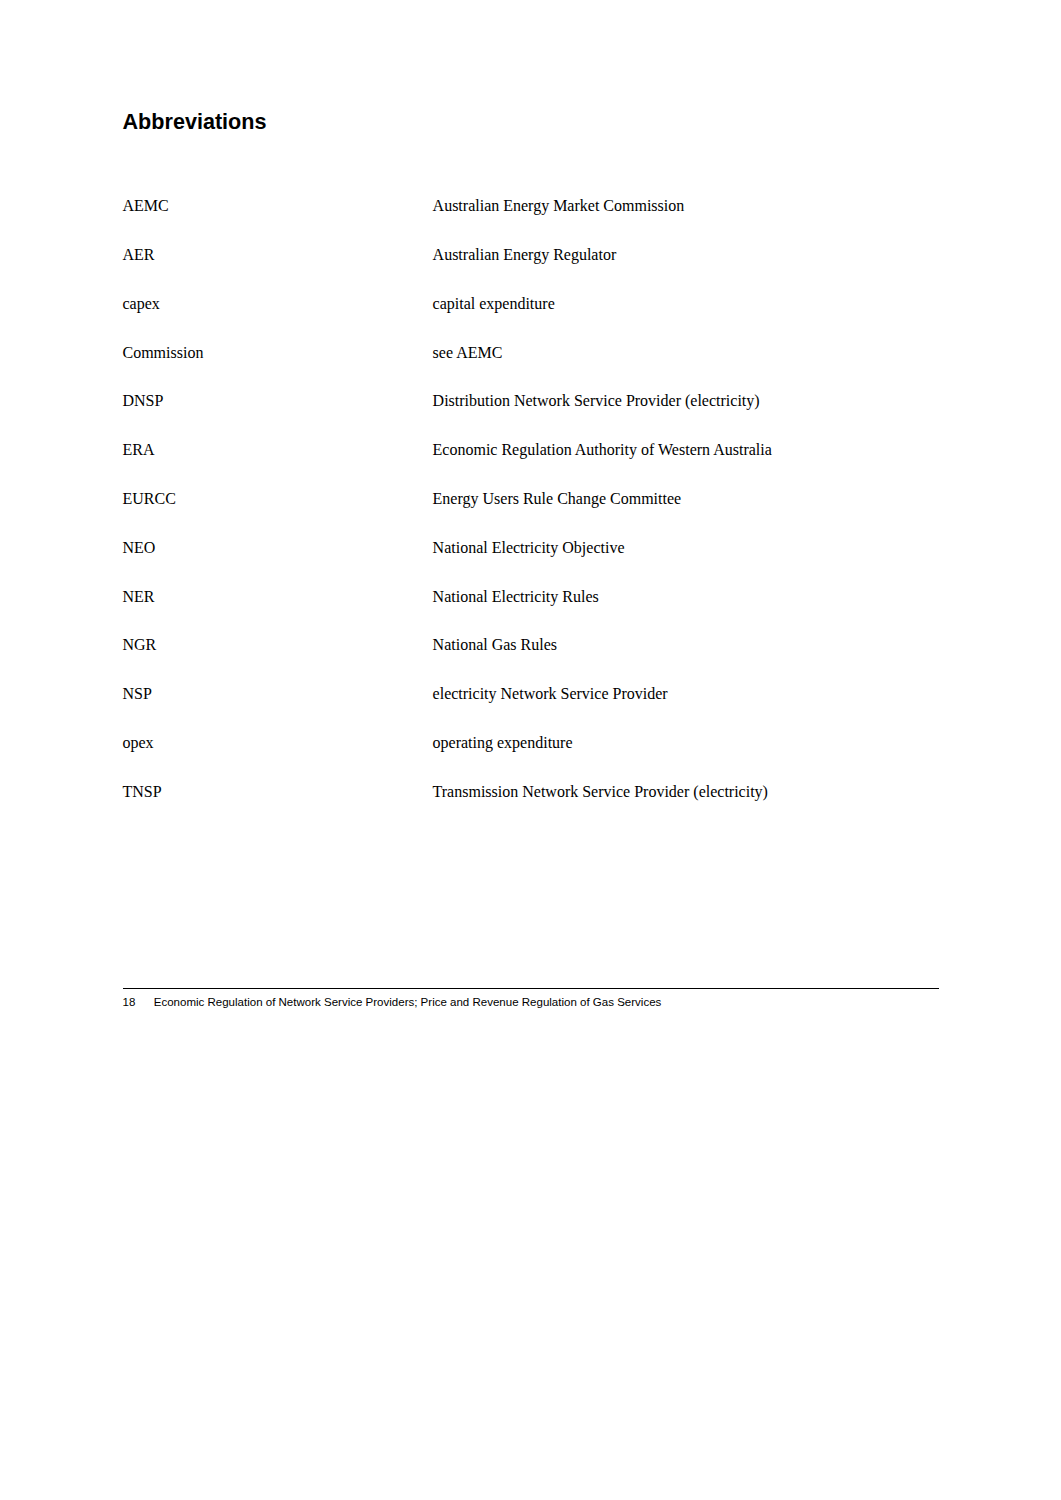Abbreviations
AEMC
Australian Energy Market Commission
AER
Australian Energy Regulator
capex
capital expenditure
Commission
see AEMC
DNSP
Distribution Network Service Provider (electricity)
ERA
Economic Regulation Authority of Western Australia
EURCC
Energy Users Rule Change Committee
NEO
National Electricity Objective
NER
National Electricity Rules
NGR
National Gas Rules
NSP
electricity Network Service Provider
opex
operating expenditure
TNSP
Transmission Network Service Provider (electricity)
18 Economic Regulation of Network Service Providers; Price and Revenue Regulation of Gas Services